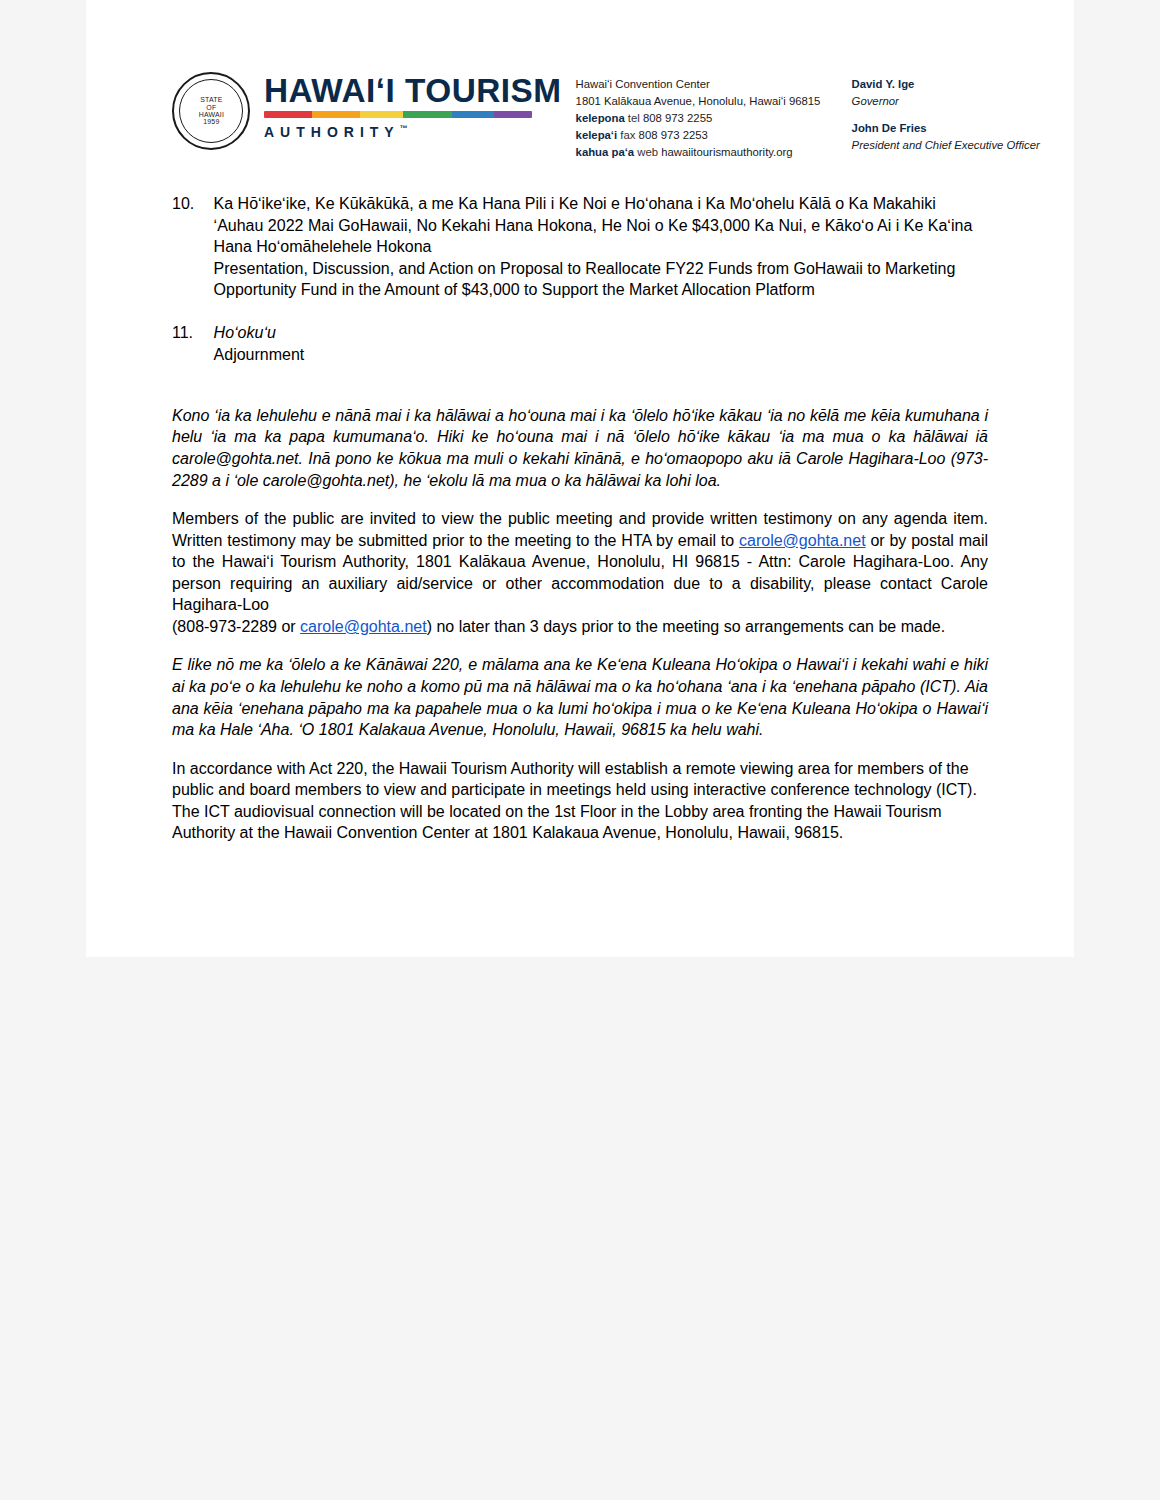STATE
OF
HAWAII
1959
HAWAIʻI TOURISM
AUTHORITY™
Hawaiʻi Convention Center
1801 Kalākaua Avenue, Honolulu, Hawaiʻi 96815
kelepona tel 808 973 2255
kelepaʻi fax 808 973 2253
kahua paʻa web hawaiitourismauthority.org
David Y. Ige
Governor
John De Fries
President and Chief Executive Officer
10. Ka Hōʻikeʻike, Ke Kūkākūkā, a me Ka Hana Pili i Ke Noi e Hoʻohana i Ka Moʻohelu Kālā o Ka Makahiki ʻAuhau 2022 Mai GoHawaii, No Kekahi Hana Hokona, He Noi o Ke $43,000 Ka Nui, e Kākoʻo Ai i Ke Kaʻina Hana Hoʻomāhelehele Hokona
Presentation, Discussion, and Action on Proposal to Reallocate FY22 Funds from GoHawaii to Marketing Opportunity Fund in the Amount of $43,000 to Support the Market Allocation Platform
11. Hoʻokuʻu
Adjournment
Kono ʻia ka lehulehu e nānā mai i ka hālāwai a hoʻouna mai i ka ʻōlelo hōʻike kākau ʻia no kēlā me kēia kumuhana i helu ʻia ma ka papa kumumanaʻo. Hiki ke hoʻouna mai i nā ʻōlelo hōʻike kākau ʻia ma mua o ka hālāwai iā carole@gohta.net. Inā pono ke kōkua ma muli o kekahi kīnānā, e hoʻomaopopo aku iā Carole Hagihara-Loo (973-2289 a i ʻole carole@gohta.net), he ʻekolu lā ma mua o ka hālāwai ka lohi loa.
Members of the public are invited to view the public meeting and provide written testimony on any agenda item. Written testimony may be submitted prior to the meeting to the HTA by email to carole@gohta.net or by postal mail to the Hawaiʻi Tourism Authority, 1801 Kalākaua Avenue, Honolulu, HI 96815 - Attn: Carole Hagihara-Loo. Any person requiring an auxiliary aid/service or other accommodation due to a disability, please contact Carole Hagihara-Loo
(808-973-2289 or carole@gohta.net) no later than 3 days prior to the meeting so arrangements can be made.
E like nō me ka ʻōlelo a ke Kānāwai 220, e mālama ana ke Keʻena Kuleana Hoʻokipa o Hawaiʻi i kekahi wahi e hiki ai ka poʻe o ka lehulehu ke noho a komo pū ma nā hālāwai ma o ka hoʻohana ʻana i ka ʻenehana pāpaho (ICT). Aia ana kēia ʻenehana pāpaho ma ka papahele mua o ka lumi hoʻokipa i mua o ke Keʻena Kuleana Hoʻokipa o Hawaiʻi ma ka Hale ʻAha. ʻO 1801 Kalakaua Avenue, Honolulu, Hawaii, 96815 ka helu wahi.
In accordance with Act 220, the Hawaii Tourism Authority will establish a remote viewing area for members of the public and board members to view and participate in meetings held using interactive conference technology (ICT). The ICT audiovisual connection will be located on the 1st Floor in the Lobby area fronting the Hawaii Tourism Authority at the Hawaii Convention Center at 1801 Kalakaua Avenue, Honolulu, Hawaii, 96815.